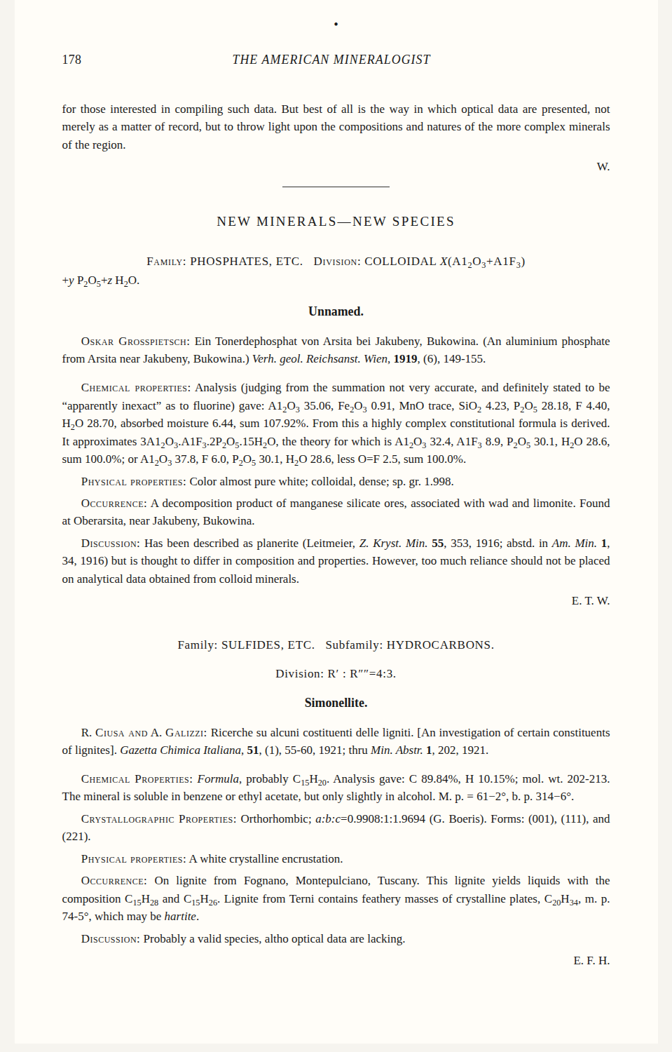•
178
THE AMERICAN MINERALOGIST
for those interested in compiling such data. But best of all is the way in which optical data are presented, not merely as a matter of record, but to throw light upon the compositions and natures of the more complex minerals of the region.
W.
NEW MINERALS—NEW SPECIES
Family: PHOSPHATES, ETC. Division: COLLOIDAL X(A12O3+A1F3)
+y P2O5+z H2O.
Unnamed.
Oskar Grosspietsch: Ein Tonerdephosphat von Arsita bei Jakubeny, Bukowina. (An aluminium phosphate from Arsita near Jakubeny, Bukowina.) Verh. geol. Reichsanst. Wien, 1919, (6), 149-155.
Chemical properties: Analysis (judging from the summation not very accurate, and definitely stated to be “apparently inexact” as to fluorine) gave: A12O3 35.06, Fe2O3 0.91, MnO trace, SiO2 4.23, P2O5 28.18, F 4.40, H2O 28.70, absorbed moisture 6.44, sum 107.92%. From this a highly complex constitutional formula is derived. It approximates 3A12O3.A1F3.2P2O5.15H2O, the theory for which is A12O3 32.4, A1F3 8.9, P2O5 30.1, H2O 28.6, sum 100.0%; or A12O3 37.8, F 6.0, P2O5 30.1, H2O 28.6, less O=F 2.5, sum 100.0%.
Physical properties: Color almost pure white; colloidal, dense; sp. gr. 1.998.
Occurrence: A decomposition product of manganese silicate ores, associated with wad and limonite. Found at Oberarsita, near Jakubeny, Bukowina.
Discussion: Has been described as planerite (Leitmeier, Z. Kryst. Min. 55, 353, 1916; abstd. in Am. Min. 1, 34, 1916) but is thought to differ in composition and properties. However, too much reliance should not be placed on analytical data obtained from colloid minerals.
E. T. W.
Family: SULFIDES, ETC. Subfamily: HYDROCARBONS.
Division: R′ : R″″=4:3.
Simonellite.
R. Ciusa and A. Galizzi: Ricerche su alcuni costituenti delle ligniti. [An investigation of certain constituents of lignites]. Gazetta Chimica Italiana, 51, (1), 55-60, 1921; thru Min. Abstr. 1, 202, 1921.
Chemical Properties: Formula, probably C15H20. Analysis gave: C 89.84%, H 10.15%; mol. wt. 202-213. The mineral is soluble in benzene or ethyl acetate, but only slightly in alcohol. M. p. = 61−2°, b. p. 314−6°.
Crystallographic Properties: Orthorhombic; a:b:c=0.9908:1:1.9694 (G. Boeris). Forms: (001), (111), and (221).
Physical properties: A white crystalline encrustation.
Occurrence: On lignite from Fognano, Montepulciano, Tuscany. This lignite yields liquids with the composition C15H28 and C15H26. Lignite from Terni contains feathery masses of crystalline plates, C20H34, m. p. 74-5°, which may be hartite.
Discussion: Probably a valid species, altho optical data are lacking.
E. F. H.